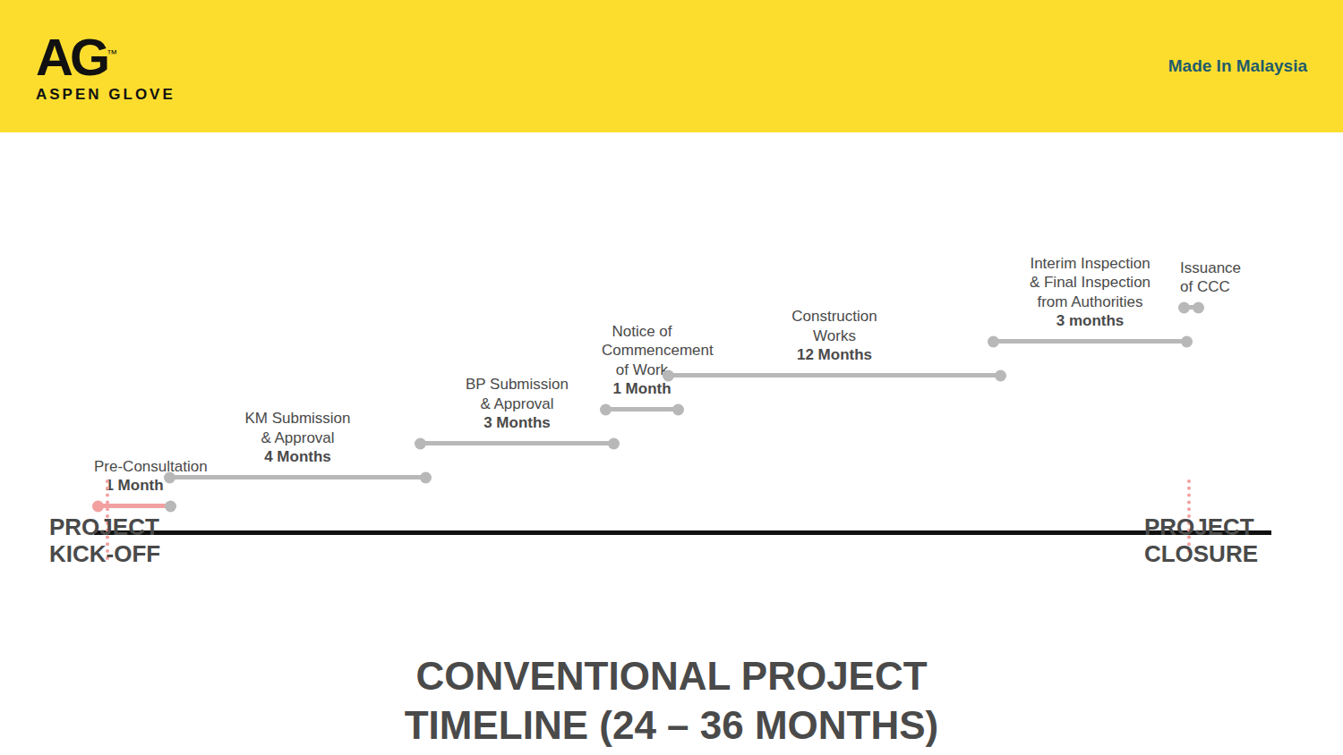AG™
ASPEN GLOVE
Made In Malaysia
Pre-Consultation1 Month
KM Submission
& Approval4 Months
BP Submission
& Approval3 Months
Notice of
Commencement
of Work1 Month
Construction
Works12 Months
Interim Inspection
& Final Inspection
from Authorities3 months
Issuance
of CCC
PROJECT
KICK-OFF
PROJECT
CLOSURE
CONVENTIONAL PROJECT
TIMELINE (24 – 36 MONTHS)